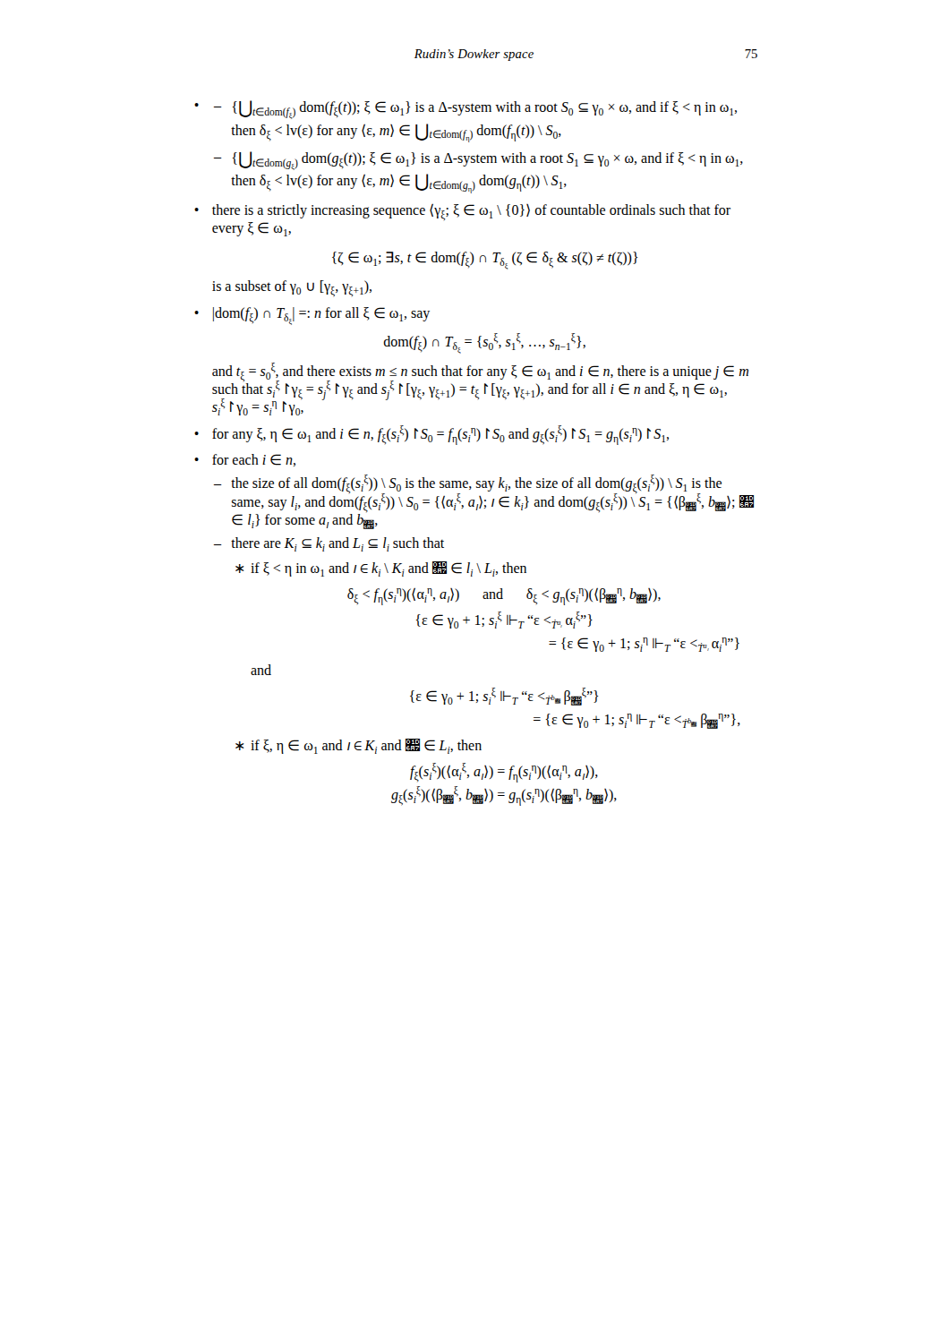Rudin’s Dowker space 75
{⋃t∈dom(fξ) dom(fξ(t)); ξ ∈ ω1} is a Δ-system with a root S0 ⊆ γ0 × ω, and if ξ < η in ω1, then δξ < lv(ε) for any ⟨ε, m⟩ ∈ ⋃t∈dom(fη) dom(fη(t)) \ S0,
{⋃t∈dom(gξ) dom(gξ(t)); ξ ∈ ω1} is a Δ-system with a root S1 ⊆ γ0 × ω, and if ξ < η in ω1, then δξ < lv(ε) for any ⟨ε, m⟩ ∈ ⋃t∈dom(gη) dom(gη(t)) \ S1,
there is a strictly increasing sequence ⟨γξ; ξ ∈ ω1 \ {0}⟩ of countable ordinals such that for every ξ ∈ ω1,
{ζ ∈ ω1; ∃s, t ∈ dom(fξ) ∩ Tδξ (ζ ∈ δξ & s(ζ) ≠ t(ζ))}
is a subset of γ0 ∪ [γξ, γξ+1),
|dom(fξ) ∩ Tδξ| =: n for all ξ ∈ ω1, say
dom(fξ) ∩ Tδξ = {s0ξ, s1ξ, …, sn−1ξ},
and tξ = s0ξ, and there exists m ≤ n such that for any ξ ∈ ω1 and i ∈ n, there is a unique j ∈ m such that siξ↾γξ = sjξ↾γξ and sjξ↾[γξ, γξ+1) = tξ↾[γξ, γξ+1), and for all i ∈ n and ξ, η ∈ ω1, siξ↾γ0 = siη↾γ0,
for any ξ, η ∈ ω1 and i ∈ n, fξ(siξ)↾S0 = fη(siη)↾S0 and gξ(siξ)↾S1 = gη(siη)↾S1,
for each i ∈ n,
the size of all dom(fξ(siξ)) \ S0 is the same, say ki, the size of all dom(gξ(siξ)) \ S1 is the same, say li, and dom(fξ(siξ)) \ S0 = {⟨αiξ, a𝚤⟩; 𝚤 ∈ ki} and dom(gξ(siξ)) \ S1 = {⟨β𝚧ξ, b𝚧⟩; 𝚧 ∈ li} for some a𝚤 and b𝚧,
there are Ki ⊆ ki and Li ⊆ li such that
if ξ < η in ω1 and 𝚤 ∈ ki \ Ki and 𝚧 ∈ li \ Li, then
δξ < fη(siη)(⟨αiη, a𝚤⟩) and δξ < gη(siη)(⟨β𝚧η, b𝚧⟩),
{ε ∈ γ0 + 1; siξ ⊩T “ε <Ṫa𝚤 αiξ”} = {ε ∈ γ0 + 1; siη ⊩T “ε <Ṫa𝚤 αiη”}
and
{ε ∈ γ0 + 1; siξ ⊩T “ε <Ṫb𝚧 β𝚧ξ”} = {ε ∈ γ0 + 1; siη ⊩T “ε <Ṫb𝚧 β𝚧η”},
if ξ, η ∈ ω1 and 𝚤 ∈ Ki and 𝚧 ∈ Li, then
fξ(siξ)(⟨αiξ, a𝚤⟩) = fη(siη)(⟨αiη, a𝚤⟩), gξ(siξ)(⟨β𝚧ξ, b𝚧⟩) = gη(siη)(⟨β𝚧η, b𝚧⟩),